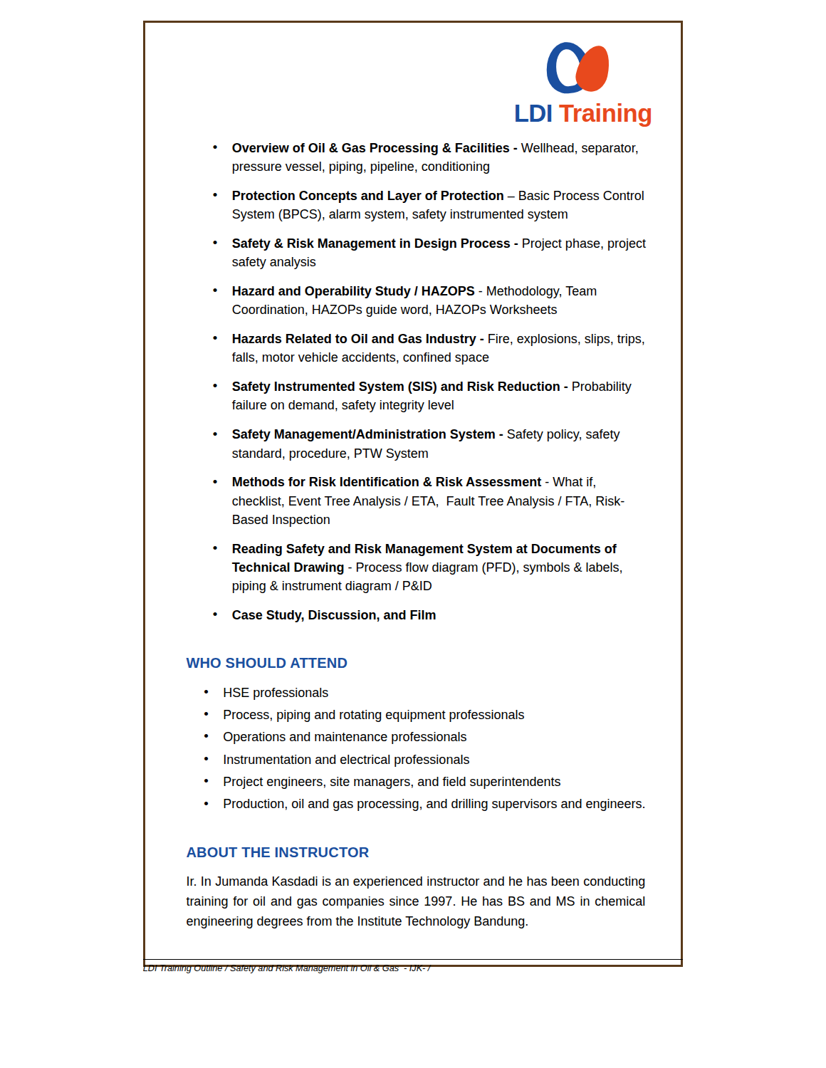LDI Training
Overview of Oil & Gas Processing & Facilities - Wellhead, separator, pressure vessel, piping, pipeline, conditioning
Protection Concepts and Layer of Protection – Basic Process Control System (BPCS), alarm system, safety instrumented system
Safety & Risk Management in Design Process - Project phase, project safety analysis
Hazard and Operability Study / HAZOPS - Methodology, Team Coordination, HAZOPs guide word, HAZOPs Worksheets
Hazards Related to Oil and Gas Industry - Fire, explosions, slips, trips, falls, motor vehicle accidents, confined space
Safety Instrumented System (SIS) and Risk Reduction - Probability failure on demand, safety integrity level
Safety Management/Administration System - Safety policy, safety standard, procedure, PTW System
Methods for Risk Identification & Risk Assessment - What if, checklist, Event Tree Analysis / ETA, Fault Tree Analysis / FTA, Risk-Based Inspection
Reading Safety and Risk Management System at Documents of Technical Drawing - Process flow diagram (PFD), symbols & labels, piping & instrument diagram / P&ID
Case Study, Discussion, and Film
WHO SHOULD ATTEND
HSE professionals
Process, piping and rotating equipment professionals
Operations and maintenance professionals
Instrumentation and electrical professionals
Project engineers, site managers, and field superintendents
Production, oil and gas processing, and drilling supervisors and engineers.
ABOUT THE INSTRUCTOR
Ir. In Jumanda Kasdadi is an experienced instructor and he has been conducting training for oil and gas companies since 1997. He has BS and MS in chemical engineering degrees from the Institute Technology Bandung.
LDI Training Outline / Safety and Risk Management in Oil & Gas - IJK- /